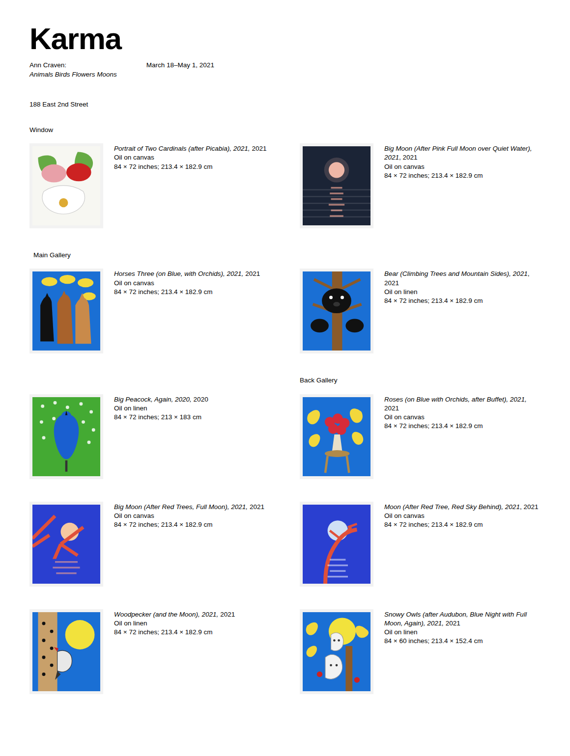Karma
Ann Craven:
Animals Birds Flowers Moons
March 18–May 1, 2021
188 East 2nd Street
Window
Portrait of Two Cardinals (after Picabia), 2021, 2021
Oil on canvas
84 × 72 inches; 213.4 × 182.9 cm
Big Moon (After Pink Full Moon over Quiet Water), 2021, 2021
Oil on canvas
84 × 72 inches; 213.4 × 182.9 cm
Main Gallery
Horses Three (on Blue, with Orchids), 2021, 2021
Oil on canvas
84 × 72 inches; 213.4 × 182.9 cm
Bear (Climbing Trees and Mountain Sides), 2021, 2021
Oil on linen
84 × 72 inches; 213.4 × 182.9 cm
Back Gallery
Big Peacock, Again, 2020, 2020
Oil on linen
84 × 72 inches; 213 × 183 cm
Roses (on Blue with Orchids, after Buffet), 2021, 2021
Oil on canvas
84 × 72 inches; 213.4 × 182.9 cm
Big Moon (After Red Trees, Full Moon), 2021, 2021
Oil on canvas
84 × 72 inches; 213.4 × 182.9 cm
Moon (After Red Tree, Red Sky Behind), 2021, 2021
Oil on canvas
84 × 72 inches; 213.4 × 182.9 cm
Woodpecker (and the Moon), 2021, 2021
Oil on linen
84 × 72 inches; 213.4 × 182.9 cm
Snowy Owls (after Audubon, Blue Night with Full Moon, Again), 2021, 2021
Oil on linen
84 × 60 inches; 213.4 × 152.4 cm